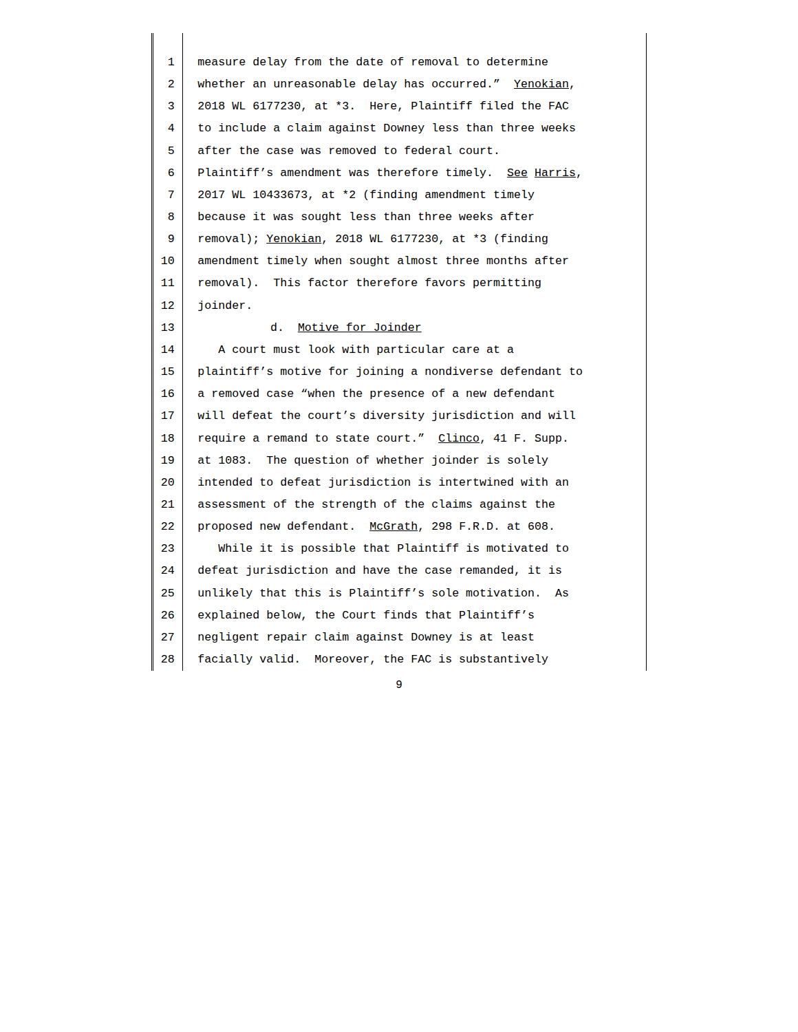1
2
3
4
5
6
7
8
9
10
11
12
13
14
15
16
17
18
19
20
21
22
23
24
25
26
27
28
measure delay from the date of removal to determine
whether an unreasonable delay has occurred.” Yenokian,
2018 WL 6177230, at *3. Here, Plaintiff filed the FAC
to include a claim against Downey less than three weeks
after the case was removed to federal court.
Plaintiff’s amendment was therefore timely. See Harris,
2017 WL 10433673, at *2 (finding amendment timely
because it was sought less than three weeks after
removal); Yenokian, 2018 WL 6177230, at *3 (finding
amendment timely when sought almost three months after
removal). This factor therefore favors permitting
joinder.
d. Motive for Joinder
A court must look with particular care at a
plaintiff’s motive for joining a nondiverse defendant to
a removed case “when the presence of a new defendant
will defeat the court’s diversity jurisdiction and will
require a remand to state court.” Clinco, 41 F. Supp.
at 1083. The question of whether joinder is solely
intended to defeat jurisdiction is intertwined with an
assessment of the strength of the claims against the
proposed new defendant. McGrath, 298 F.R.D. at 608.
While it is possible that Plaintiff is motivated to
defeat jurisdiction and have the case remanded, it is
unlikely that this is Plaintiff’s sole motivation. As
explained below, the Court finds that Plaintiff’s
negligent repair claim against Downey is at least
facially valid. Moreover, the FAC is substantively
9